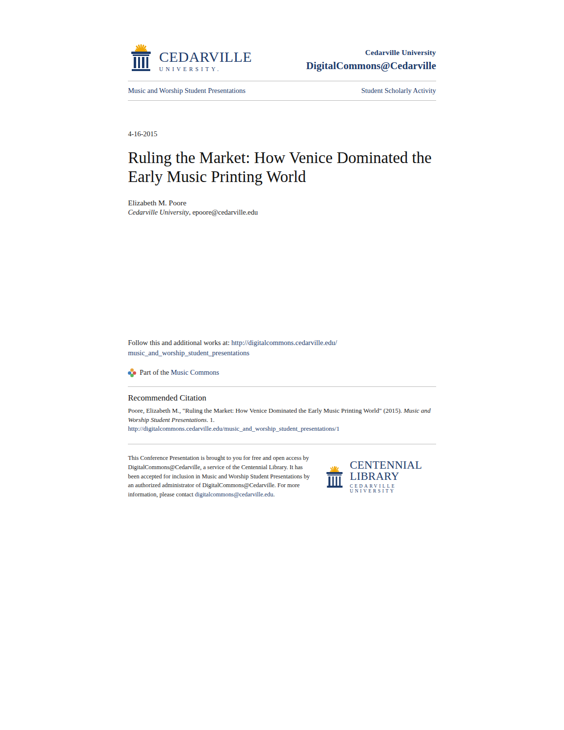CEDARVILLE UNIVERSITY.
Cedarville University
DigitalCommons@Cedarville
Music and Worship Student Presentations Student Scholarly Activity
4-16-2015
Ruling the Market: How Venice Dominated the Early Music Printing World
Elizabeth M. Poore
Cedarville University, epoore@cedarville.edu
Follow this and additional works at: http://digitalcommons.cedarville.edu/
music_and_worship_student_presentations
Part of the Music Commons
Recommended Citation
Poore, Elizabeth M., "Ruling the Market: How Venice Dominated the Early Music Printing World" (2015). Music and Worship Student Presentations. 1.
http://digitalcommons.cedarville.edu/music_and_worship_student_presentations/1
This Conference Presentation is brought to you for free and open access by DigitalCommons@Cedarville, a service of the Centennial Library. It has been accepted for inclusion in Music and Worship Student Presentations by an authorized administrator of DigitalCommons@Cedarville. For more information, please contact digitalcommons@cedarville.edu.
CENTENNIAL LIBRARY CEDARVILLE UNIVERSITY